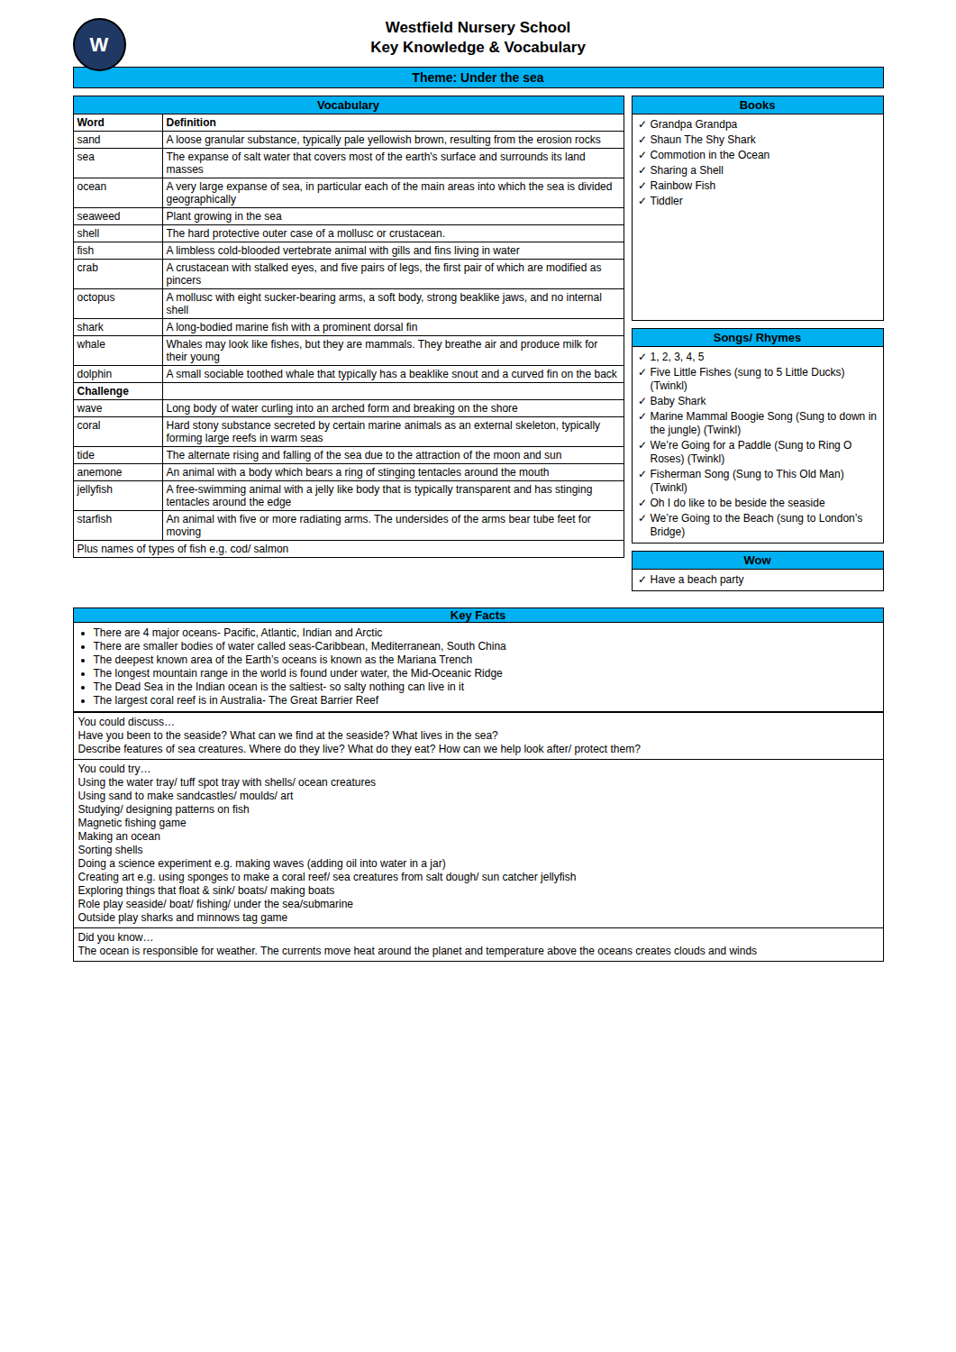W
Westfield Nursery School
Key Knowledge & Vocabulary
Theme: Under the sea
| Vocabulary |
| Word | Definition |
| sand | A loose granular substance, typically pale yellowish brown, resulting from the erosion rocks |
| sea | The expanse of salt water that covers most of the earth's surface and surrounds its land masses |
| ocean | A very large expanse of sea, in particular each of the main areas into which the sea is divided geographically |
| seaweed | Plant growing in the sea |
| shell | The hard protective outer case of a mollusc or crustacean. |
| fish | A limbless cold-blooded vertebrate animal with gills and fins living in water |
| crab | A crustacean with stalked eyes, and five pairs of legs, the first pair of which are modified as pincers |
| octopus | A mollusc with eight sucker-bearing arms, a soft body, strong beaklike jaws, and no internal shell |
| shark | A long-bodied marine fish with a prominent dorsal fin |
| whale | Whales may look like fishes, but they are mammals. They breathe air and produce milk for their young |
| dolphin | A small sociable toothed whale that typically has a beaklike snout and a curved fin on the back |
| Challenge | |
| wave | Long body of water curling into an arched form and breaking on the shore |
| coral | Hard stony substance secreted by certain marine animals as an external skeleton, typically forming large reefs in warm seas |
| tide | The alternate rising and falling of the sea due to the attraction of the moon and sun |
| anemone | An animal with a body which bears a ring of stinging tentacles around the mouth |
| jellyfish | A free-swimming animal with a jelly like body that is typically transparent and has stinging tentacles around the edge |
| starfish | An animal with five or more radiating arms. The undersides of the arms bear tube feet for moving |
| Plus names of types of fish e.g. cod/ salmon |
Books
Grandpa Grandpa
Shaun The Shy Shark
Commotion in the Ocean
Sharing a Shell
Rainbow Fish
Tiddler
Songs/ Rhymes
1, 2, 3, 4, 5
Five Little Fishes (sung to 5 Little Ducks) (Twinkl)
Baby Shark
Marine Mammal Boogie Song (Sung to down in the jungle) (Twinkl)
We’re Going for a Paddle (Sung to Ring O Roses) (Twinkl)
Fisherman Song (Sung to This Old Man) (Twinkl)
Oh I do like to be beside the seaside
We’re Going to the Beach (sung to London’s Bridge)
Wow
Have a beach party
Key Facts
There are 4 major oceans- Pacific, Atlantic, Indian and Arctic
There are smaller bodies of water called seas-Caribbean, Mediterranean, South China
The deepest known area of the Earth’s oceans is known as the Mariana Trench
The longest mountain range in the world is found under water, the Mid-Oceanic Ridge
The Dead Sea in the Indian ocean is the saltiest- so salty nothing can live in it
The largest coral reef is in Australia- The Great Barrier Reef
| You could discuss… Have you been to the seaside? What can we find at the seaside? What lives in the sea? Describe features of sea creatures. Where do they live? What do they eat? How can we help look after/ protect them? |
| You could try… Using the water tray/ tuff spot tray with shells/ ocean creatures Using sand to make sandcastles/ moulds/ art Studying/ designing patterns on fish Magnetic fishing game Making an ocean Sorting shells Doing a science experiment e.g. making waves (adding oil into water in a jar) Creating art e.g. using sponges to make a coral reef/ sea creatures from salt dough/ sun catcher jellyfish Exploring things that float & sink/ boats/ making boats Role play seaside/ boat/ fishing/ under the sea/submarine Outside play sharks and minnows tag game |
| Did you know… The ocean is responsible for weather. The currents move heat around the planet and temperature above the oceans creates clouds and winds |